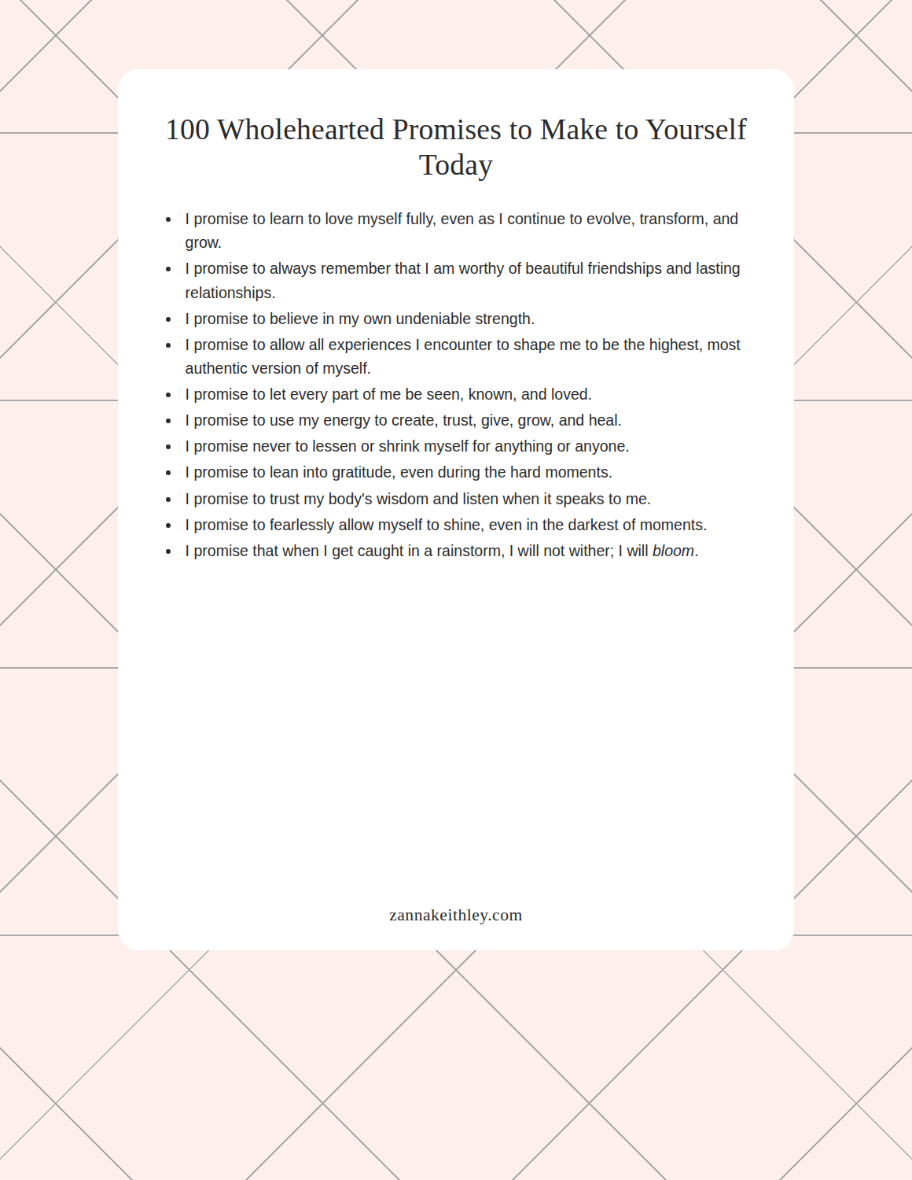100 Wholehearted Promises to Make to Yourself Today
I promise to learn to love myself fully, even as I continue to evolve, transform, and grow.
I promise to always remember that I am worthy of beautiful friendships and lasting relationships.
I promise to believe in my own undeniable strength.
I promise to allow all experiences I encounter to shape me to be the highest, most authentic version of myself.
I promise to let every part of me be seen, known, and loved.
I promise to use my energy to create, trust, give, grow, and heal.
I promise never to lessen or shrink myself for anything or anyone.
I promise to lean into gratitude, even during the hard moments.
I promise to trust my body's wisdom and listen when it speaks to me.
I promise to fearlessly allow myself to shine, even in the darkest of moments.
I promise that when I get caught in a rainstorm, I will not wither; I will bloom.
zannakeithley.com